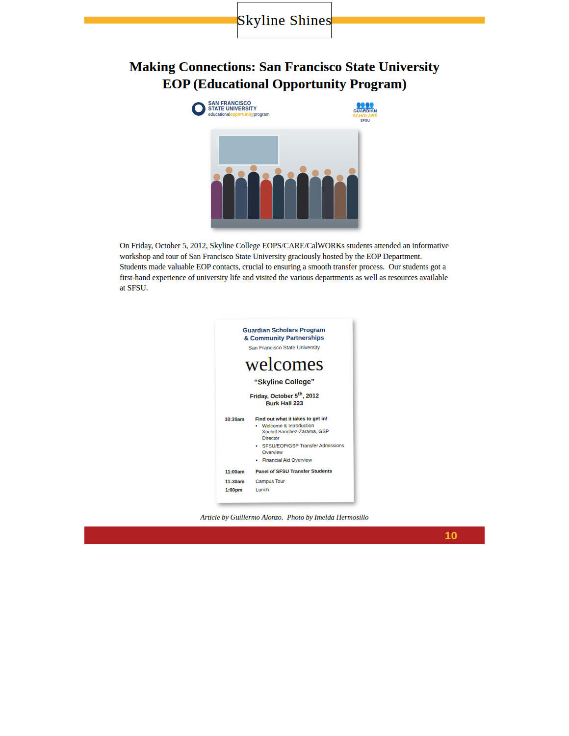Skyline Shines
Making Connections: San Francisco State University
EOP (Educational Opportunity Program)
SAN FRANCISCO
STATE UNIVERSITY
educationalopportunityprogram
👥👥
GUARDIAN
SCHOLARS
SFSU
On Friday, October 5, 2012, Skyline College EOPS/CARE/CalWORKs students attended an informative workshop and tour of San Francisco State University graciously hosted by the EOP Department. Students made valuable EOP contacts, crucial to ensuring a smooth transfer process. Our students got a first-hand experience of university life and visited the various departments as well as resources available at SFSU.
Guardian Scholars Program
& Community Partnerships
San Francisco State University
welcomes
“Skyline College”
Friday, October 5th, 2012
Burk Hall 223
| 10:30am | Find out what it takes to get in! Welcome & Introduction Xochitl Sanchez-Zarama, GSP Director SFSU/EOP/GSP Transfer Admissions Overview Financial Aid Overview |
| 11:00am | Panel of SFSU Transfer Students |
| 11:30am | Campus Tour |
| 1:00pm | Lunch |
Article by Guillermo Alonzo. Photo by Imelda Hermosillo
10